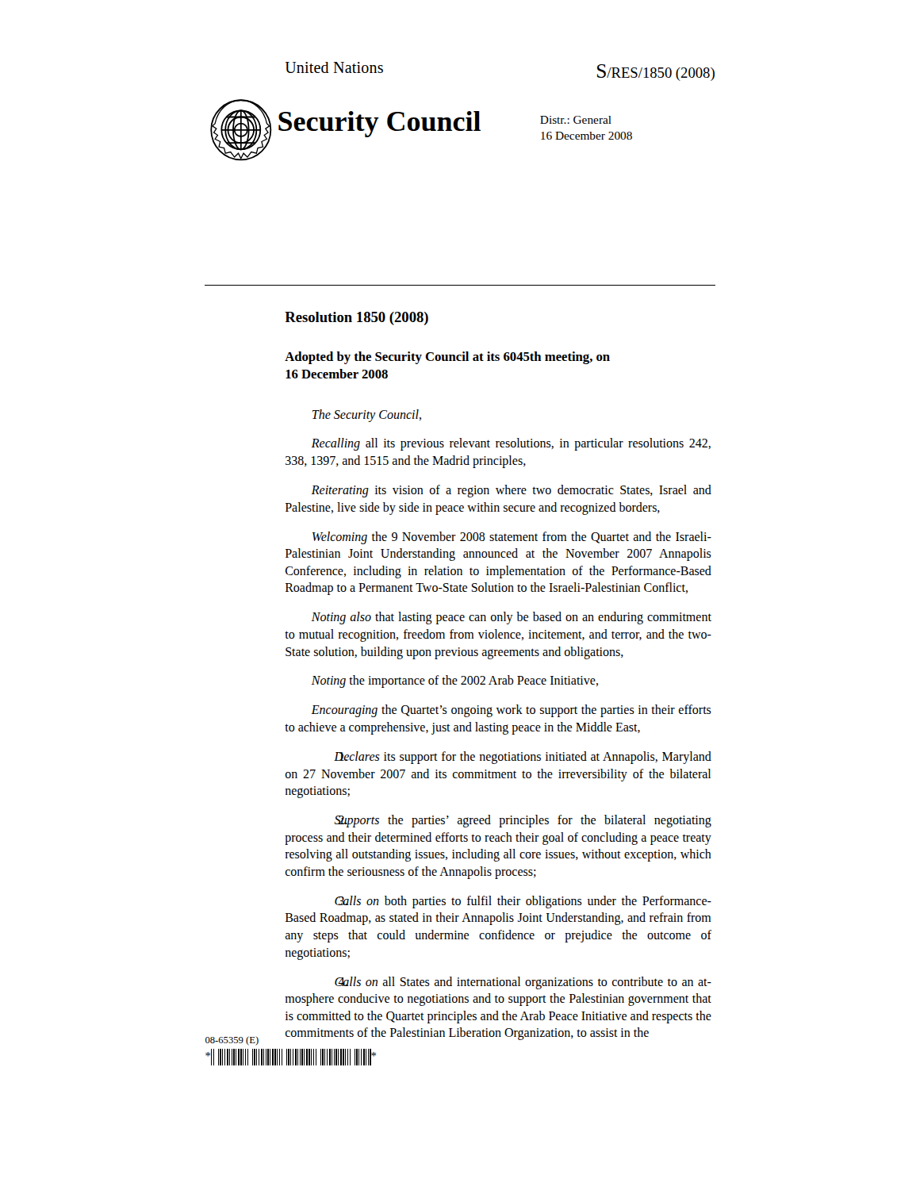United Nations
S/RES/1850 (2008)
Security Council
Distr.: General
16 December 2008
Resolution 1850 (2008)
Adopted by the Security Council at its 6045th meeting, on
16 December 2008
The Security Council,
Recalling all its previous relevant resolutions, in particular resolutions 242, 338, 1397, and 1515 and the Madrid principles,
Reiterating its vision of a region where two democratic States, Israel and Palestine, live side by side in peace within secure and recognized borders,
Welcoming the 9 November 2008 statement from the Quartet and the Israeli-Palestinian Joint Understanding announced at the November 2007 Annapolis Conference, including in relation to implementation of the Performance-Based Roadmap to a Permanent Two-State Solution to the Israeli-Palestinian Conflict,
Noting also that lasting peace can only be based on an enduring commitment to mutual recognition, freedom from violence, incitement, and terror, and the two-State solution, building upon previous agreements and obligations,
Noting the importance of the 2002 Arab Peace Initiative,
Encouraging the Quartet’s ongoing work to support the parties in their efforts to achieve a comprehensive, just and lasting peace in the Middle East,
1. Declares its support for the negotiations initiated at Annapolis, Maryland on 27 November 2007 and its commitment to the irreversibility of the bilateral negotiations;
2. Supports the parties’ agreed principles for the bilateral negotiating process and their determined efforts to reach their goal of concluding a peace treaty resolving all outstanding issues, including all core issues, without exception, which confirm the seriousness of the Annapolis process;
3. Calls on both parties to fulfil their obligations under the Performance-Based Roadmap, as stated in their Annapolis Joint Understanding, and refrain from any steps that could undermine confidence or prejudice the outcome of negotiations;
4. Calls on all States and international organizations to contribute to an atmosphere conducive to negotiations and to support the Palestinian government that is committed to the Quartet principles and the Arab Peace Initiative and respects the commitments of the Palestinian Liberation Organization, to assist in the
08-65359 (E)
* *